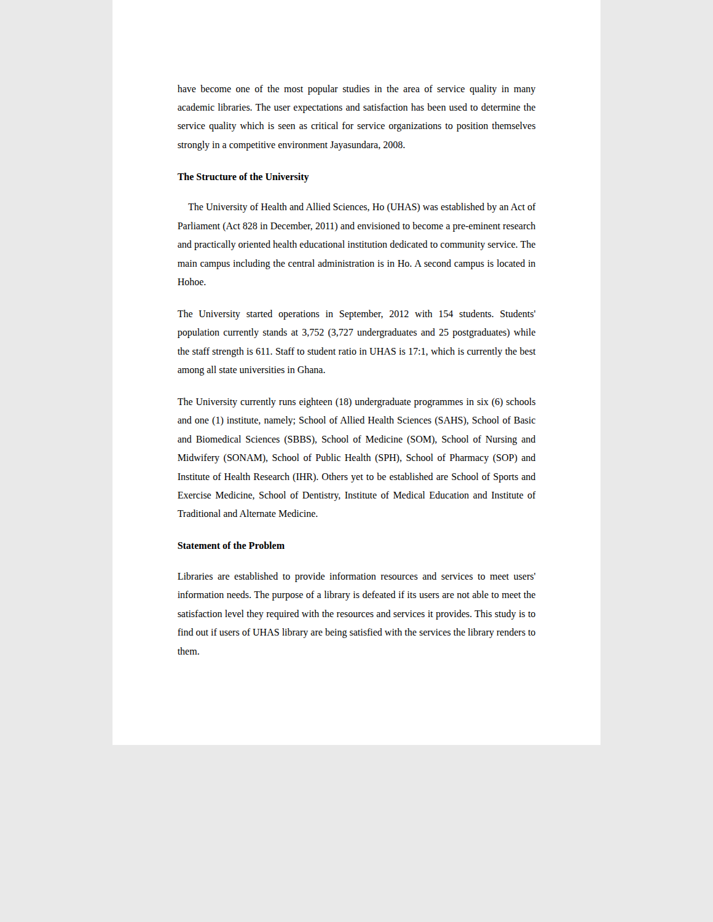have become one of the most popular studies in the area of service quality in many academic libraries. The user expectations and satisfaction has been used to determine the service quality which is seen as critical for service organizations to position themselves strongly in a competitive environment Jayasundara, 2008.
The Structure of the University
The University of Health and Allied Sciences, Ho (UHAS) was established by an Act of Parliament (Act 828 in December, 2011) and envisioned to become a pre-eminent research and practically oriented health educational institution dedicated to community service. The main campus including the central administration is in Ho. A second campus is located in Hohoe.
The University started operations in September, 2012 with 154 students. Students' population currently stands at 3,752 (3,727 undergraduates and 25 postgraduates) while the staff strength is 611. Staff to student ratio in UHAS is 17:1, which is currently the best among all state universities in Ghana.
The University currently runs eighteen (18) undergraduate programmes in six (6) schools and one (1) institute, namely; School of Allied Health Sciences (SAHS), School of Basic and Biomedical Sciences (SBBS), School of Medicine (SOM), School of Nursing and Midwifery (SONAM), School of Public Health (SPH), School of Pharmacy (SOP) and Institute of Health Research (IHR). Others yet to be established are School of Sports and Exercise Medicine, School of Dentistry, Institute of Medical Education and Institute of Traditional and Alternate Medicine.
Statement of the Problem
Libraries are established to provide information resources and services to meet users' information needs. The purpose of a library is defeated if its users are not able to meet the satisfaction level they required with the resources and services it provides. This study is to find out if users of UHAS library are being satisfied with the services the library renders to them.